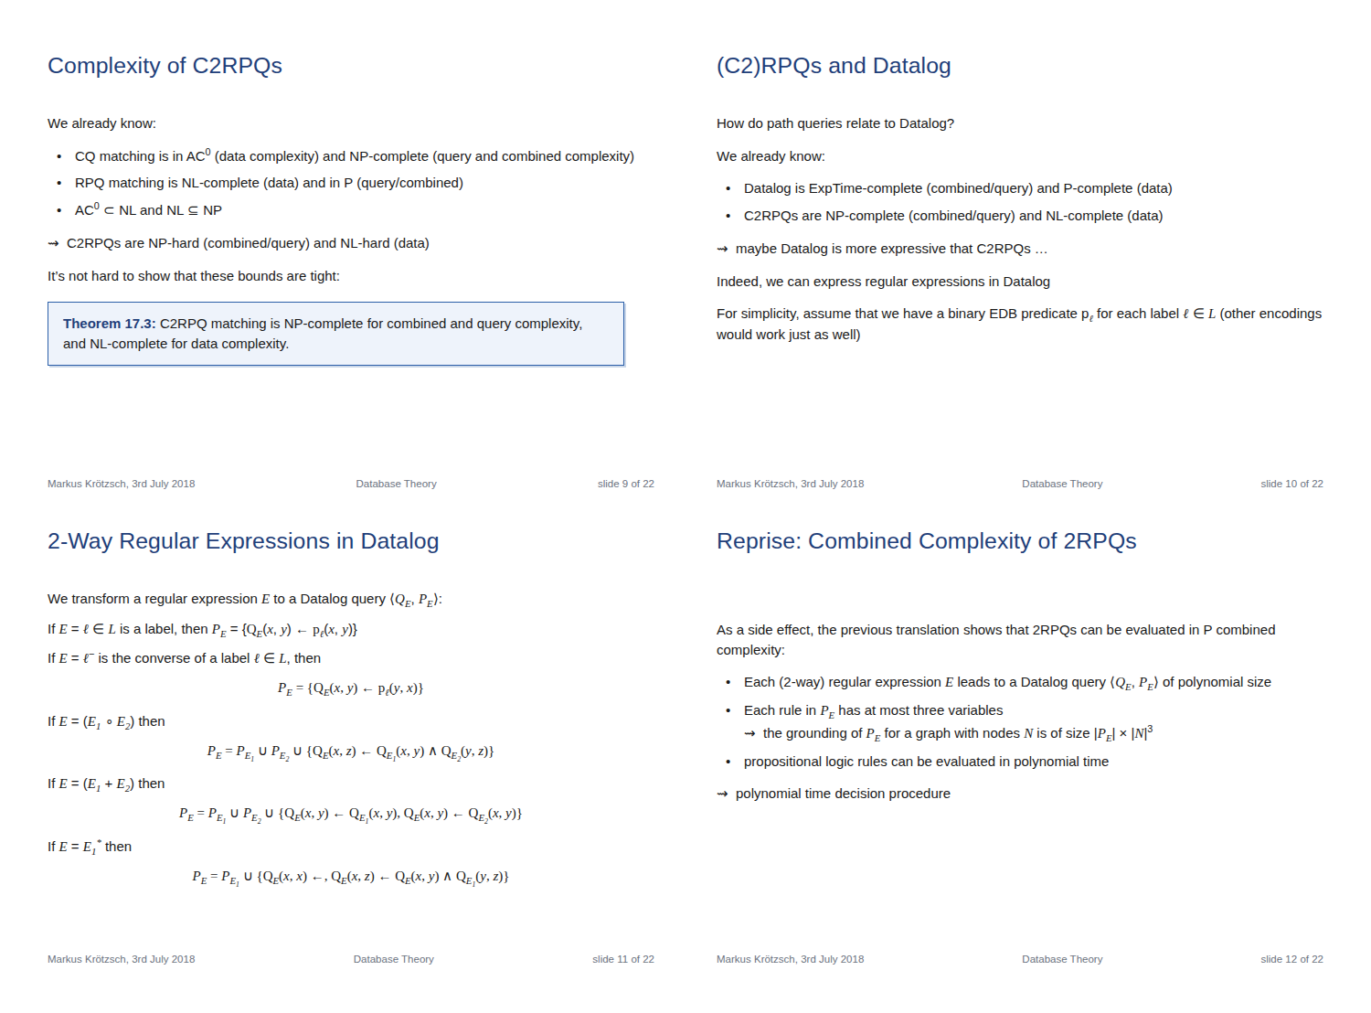Complexity of C2RPQs
We already know:
CQ matching is in AC0 (data complexity) and NP-complete (query and combined complexity)
RPQ matching is NL-complete (data) and in P (query/combined)
AC0 ⊂ NL and NL ⊆ NP
C2RPQs are NP-hard (combined/query) and NL-hard (data)
It’s not hard to show that these bounds are tight:
Theorem 17.3: C2RPQ matching is NP-complete for combined and query complexity, and NL-complete for data complexity.
Markus Krötzsch, 3rd July 2018 Database Theory slide 9 of 22
(C2)RPQs and Datalog
How do path queries relate to Datalog?
We already know:
Datalog is ExpTime-complete (combined/query) and P-complete (data)
C2RPQs are NP-complete (combined/query) and NL-complete (data)
maybe Datalog is more expressive that C2RPQs …
Indeed, we can express regular expressions in Datalog
For simplicity, assume that we have a binary EDB predicate pℓ for each label ℓ ∈ L (other encodings would work just as well)
Markus Krötzsch, 3rd July 2018 Database Theory slide 10 of 22
2-Way Regular Expressions in Datalog
We transform a regular expression E to a Datalog query ⟨QE, PE⟩:
If E = ℓ ∈ L is a label, then PE = {QE(x, y) ← pℓ(x, y)}
If E = ℓ− is the converse of a label ℓ ∈ L, then
PE = {QE(x, y) ← pℓ(y, x)}
If E = (E1 ∘ E2) then
PE = PE1 ∪ PE2 ∪ {QE(x, z) ← QE1(x, y) ∧ QE2(y, z)}
If E = (E1 + E2) then
PE = PE1 ∪ PE2 ∪ {QE(x, y) ← QE1(x, y), QE(x, y) ← QE2(x, y)}
If E = E1* then
PE = PE1 ∪ {QE(x, x) ←, QE(x, z) ← QE(x, y) ∧ QE1(y, z)}
Markus Krötzsch, 3rd July 2018 Database Theory slide 11 of 22
Reprise: Combined Complexity of 2RPQs
As a side effect, the previous translation shows that 2RPQs can be evaluated in P combined complexity:
Each (2-way) regular expression E leads to a Datalog query ⟨QE, PE⟩ of polynomial size
Each rule in PE has at most three variables
the grounding of PE for a graph with nodes N is of size |PE| × |N|3
propositional logic rules can be evaluated in polynomial time
polynomial time decision procedure
Markus Krötzsch, 3rd July 2018 Database Theory slide 12 of 22